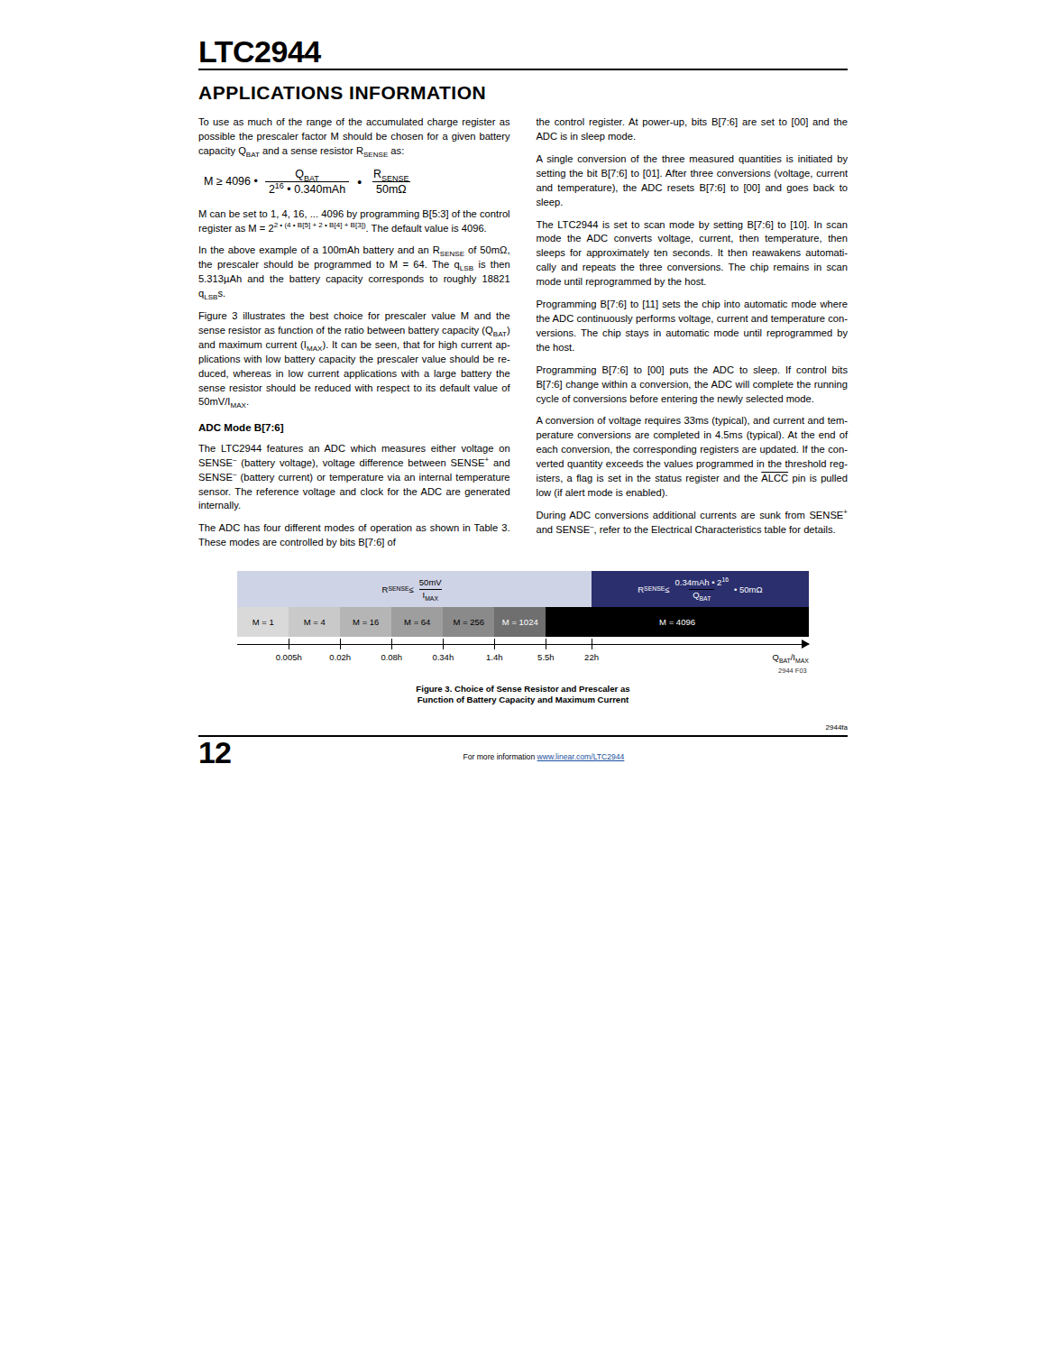LTC2944
Applications Information
To use as much of the range of the accumulated charge register as possible the prescaler factor M should be chosen for a given battery capacity QBAT and a sense resistor RSENSE as:
M ≥ 4096 • QBAT 216 • 0.340mAh • RSENSE 50mΩ
M can be set to 1, 4, 16, ... 4096 by programming B[5:3] of the control register as M = 22 • (4 • B[5] + 2 • B[4] + B[3]). The default value is 4096.
In the above example of a 100mAh battery and an RSENSE of 50mΩ, the prescaler should be programmed to M = 64. The qLSB is then 5.313µAh and the battery capacity corresponds to roughly 18821 qLSBs.
Figure 3 illustrates the best choice for prescaler value M and the sense resistor as function of the ratio between battery capacity (QBAT) and maximum current (IMAX). It can be seen, that for high current applications with low battery capacity the prescaler value should be reduced, whereas in low current applications with a large battery the sense resistor should be reduced with respect to its default value of 50mV/IMAX.
ADC Mode B[7:6]
The LTC2944 features an ADC which measures either voltage on SENSE– (battery voltage), voltage difference between SENSE+ and SENSE– (battery current) or temperature via an internal temperature sensor. The reference voltage and clock for the ADC are generated internally.
The ADC has four different modes of operation as shown in Table 3. These modes are controlled by bits B[7:6] of
the control register. At power-up, bits B[7:6] are set to [00] and the ADC is in sleep mode.
A single conversion of the three measured quantities is initiated by setting the bit B[7:6] to [01]. After three conversions (voltage, current and temperature), the ADC resets B[7:6] to [00] and goes back to sleep.
The LTC2944 is set to scan mode by setting B[7:6] to [10]. In scan mode the ADC converts voltage, current, then temperature, then sleeps for approximately ten seconds. It then reawakens automatically and repeats the three conversions. The chip remains in scan mode until reprogrammed by the host.
Programming B[7:6] to [11] sets the chip into automatic mode where the ADC continuously performs voltage, current and temperature conversions. The chip stays in automatic mode until reprogrammed by the host.
Programming B[7:6] to [00] puts the ADC to sleep. If control bits B[7:6] change within a conversion, the ADC will complete the running cycle of conversions before entering the newly selected mode.
A conversion of voltage requires 33ms (typical), and current and temperature conversions are completed in 4.5ms (typical). At the end of each conversion, the corresponding registers are updated. If the converted quantity exceeds the values programmed in the threshold registers, a flag is set in the status register and the ALCC pin is pulled low (if alert mode is enabled).
During ADC conversions additional currents are sunk from SENSE+ and SENSE–, refer to the Electrical Characteristics table for details.
RSENSE ≤ 50mV IMAX
RSENSE ≤ 0.34mAh • 216 QBAT • 50mΩ
M = 1
M = 4
M = 16
M = 64
M = 256
M = 1024
M = 4096
0.005h
0.02h
0.08h
0.34h
1.4h
5.5h
22h
QBAT/IMAX
2944 F03
Figure 3. Choice of Sense Resistor and Prescaler as
Function of Battery Capacity and Maximum Current
2944fa
12
For more information www.linear.com/LTC2944